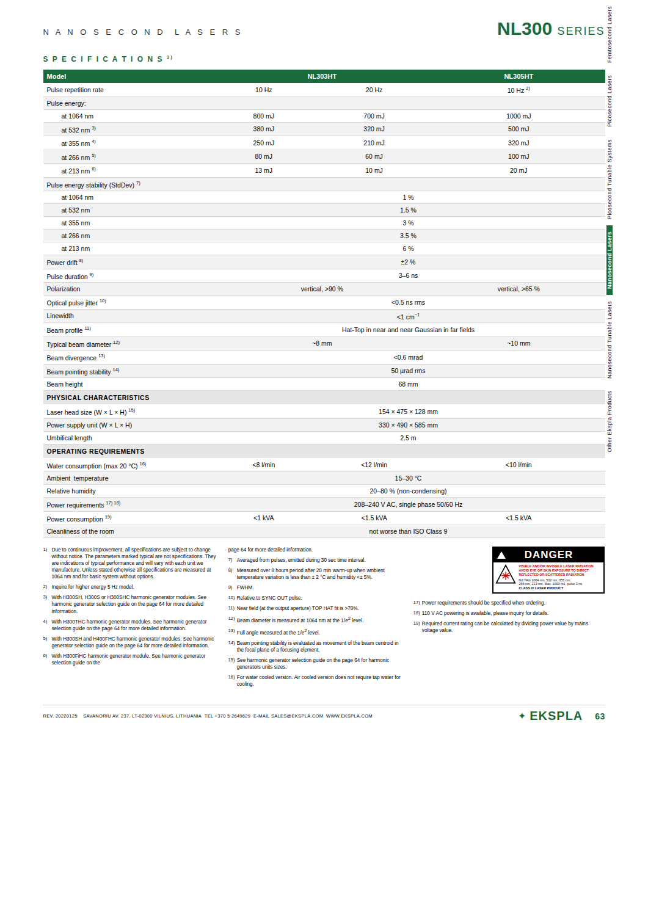Femtosecond Lasers
Picosecond Lasers
Picosecond Tunable Systems
Nanosecond Lasers
Nanosecond Tunable Lasers
Other Ekspla Products
N A N O S E C O N D L A S E R S
NL300 SERIES
S P E C I F I C A T I O N S 1)
| Model | NL303HT | NL305HT |
| --- | --- | --- |
| Pulse repetition rate | 10 Hz | 20 Hz | 10 Hz 2) |
| Pulse energy: | | | |
| at 1064 nm | 800 mJ | 700 mJ | 1000 mJ |
| at 532 nm 3) | 380 mJ | 320 mJ | 500 mJ |
| at 355 nm 4) | 250 mJ | 210 mJ | 320 mJ |
| at 266 nm 5) | 80 mJ | 60 mJ | 100 mJ |
| at 213 nm 6) | 13 mJ | 10 mJ | 20 mJ |
| Pulse energy stability (StdDev) 7) | | | |
| at 1064 nm | 1 % |
| at 532 nm | 1.5 % |
| at 355 nm | 3 % |
| at 266 nm | 3.5 % |
| at 213 nm | 6 % |
| Power drift 8) | ±2 % |
| Pulse duration 9) | 3–6 ns |
| Polarization | vertical, >90 % | vertical, >65 % |
| Optical pulse jitter 10) | <0.5 ns rms |
| Linewidth | <1 cm −1 |
| Beam profile 11) | Hat-Top in near and near Gaussian in far fields |
| Typical beam diameter 12) | ~8 mm | ~10 mm |
| Beam divergence 13) | <0.6 mrad |
| Beam pointing stability 14) | 50 µrad rms |
| Beam height | 68 mm |
| PHYSICAL CHARACTERISTICS |
| Laser head size (W × L × H) 15) | 154 × 475 × 128 mm |
| Power supply unit (W × L × H) | 330 × 490 × 585 mm |
| Umbilical length | 2.5 m |
| OPERATING REQUIREMENTS |
| Water consumption (max 20 °C) 16) | <8 l/min | <12 l/min | <10 l/min |
| Ambient temperature | 15–30 °C |
| Relative humidity | 20–80 % (non-condensing) |
| Power requirements 17) 18) | 208–240 V AC, single phase 50/60 Hz |
| Power consumption 19) | <1 kVA | <1.5 kVA | <1.5 kVA |
| Cleanliness of the room | not worse than ISO Class 9 |
1)Due to continuous improvement, all specifications are subject to change without notice. The parameters marked typical are not specifications. They are indications of typical performance and will vary with each unit we manufacture. Unless stated otherwise all specifications are measured at 1064 nm and for basic system without options.
2)Inquire for higher energy 5 Hz model.
3)With H300SH, H300S or H300SHC harmonic generator modules. See harmonic generator selection guide on the page 64 for more detailed information.
4)With H300THC harmonic generator modules. See harmonic generator selection guide on the page 64 for more detailed information.
5)With H300SH and H400FHC harmonic generator modules. See harmonic generator selection guide on the page 64 for more detailed information.
6)With H300FiHC harmonic generator module. See harmonic generator selection guide on the
page 64 for more detailed information.
7)Averaged from pulses, emitted during 30 sec time interval.
8)Measured over 8 hours period after 20 min warm-up when ambient temperature variation is less than ± 2 °C and humidity <± 5%.
9)FWHM.
10)Relative to SYNC OUT pulse.
11)Near field (at the output aperture) TOP HAT fit is >70%.
12)Beam diameter is measured at 1064 nm at the 1/e2 level.
13)Full angle measured at the 1/e2 level.
14)Beam pointing stability is evaluated as movement of the beam centroid in the focal plane of a focusing element.
15)See harmonic generator selection guide on the page 64 for harmonic generators units sizes.
16)For water cooled version. Air cooled version does not require tap water for cooling.
DANGER
VISIBLE AND/OR INVISIBLE LASER RADIATION
AVOID EYE OR SKIN EXPOSURE TO DIRECT
REFLECTED OR SCATTERED RADIATION
Nd:YAG 1064 nm, 532 nm, 355 nm,
266 nm, 213 nm. Max. 1000 mJ, pulse 3 ns
CLASS IV LASER PRODUCT
17)Power requirements should be specified when ordering.
18)110 V AC powering is available, please inquiry for details.
19)Required current rating can be calculated by dividing power value by mains voltage value.
REV. 20220125 SAVANORIU AV. 237, LT-02300 VILNIUS, LITHUANIA TEL +370 5 2649629 E-MAIL SALES@EKSPLA.COM WWW.EKSPLA.COM
✦EKSPLA 63